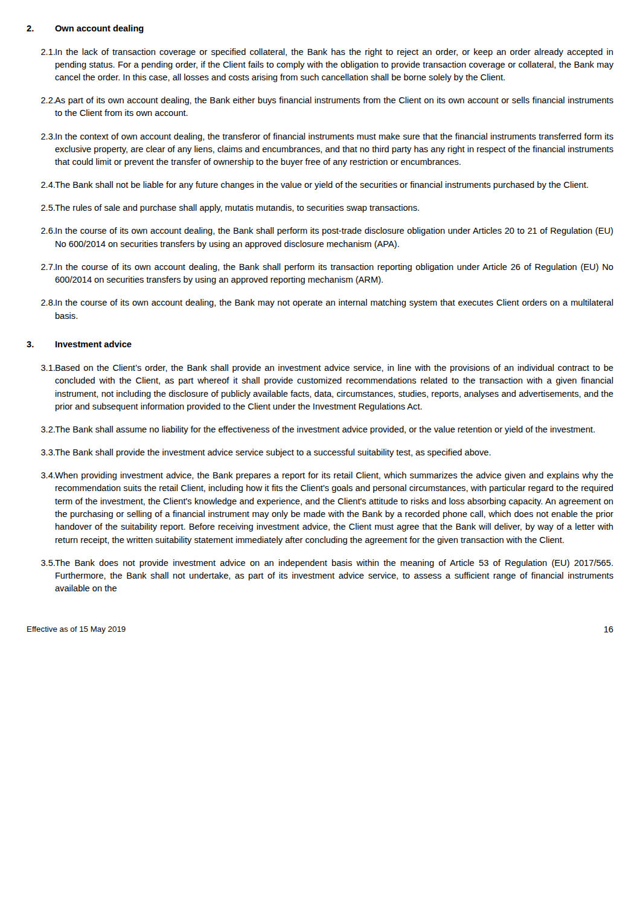2. Own account dealing
2.1. In the lack of transaction coverage or specified collateral, the Bank has the right to reject an order, or keep an order already accepted in pending status. For a pending order, if the Client fails to comply with the obligation to provide transaction coverage or collateral, the Bank may cancel the order. In this case, all losses and costs arising from such cancellation shall be borne solely by the Client.
2.2. As part of its own account dealing, the Bank either buys financial instruments from the Client on its own account or sells financial instruments to the Client from its own account.
2.3. In the context of own account dealing, the transferor of financial instruments must make sure that the financial instruments transferred form its exclusive property, are clear of any liens, claims and encumbrances, and that no third party has any right in respect of the financial instruments that could limit or prevent the transfer of ownership to the buyer free of any restriction or encumbrances.
2.4. The Bank shall not be liable for any future changes in the value or yield of the securities or financial instruments purchased by the Client.
2.5. The rules of sale and purchase shall apply, mutatis mutandis, to securities swap transactions.
2.6. In the course of its own account dealing, the Bank shall perform its post-trade disclosure obligation under Articles 20 to 21 of Regulation (EU) No 600/2014 on securities transfers by using an approved disclosure mechanism (APA).
2.7. In the course of its own account dealing, the Bank shall perform its transaction reporting obligation under Article 26 of Regulation (EU) No 600/2014 on securities transfers by using an approved reporting mechanism (ARM).
2.8. In the course of its own account dealing, the Bank may not operate an internal matching system that executes Client orders on a multilateral basis.
3. Investment advice
3.1. Based on the Client’s order, the Bank shall provide an investment advice service, in line with the provisions of an individual contract to be concluded with the Client, as part whereof it shall provide customized recommendations related to the transaction with a given financial instrument, not including the disclosure of publicly available facts, data, circumstances, studies, reports, analyses and advertisements, and the prior and subsequent information provided to the Client under the Investment Regulations Act.
3.2. The Bank shall assume no liability for the effectiveness of the investment advice provided, or the value retention or yield of the investment.
3.3. The Bank shall provide the investment advice service subject to a successful suitability test, as specified above.
3.4. When providing investment advice, the Bank prepares a report for its retail Client, which summarizes the advice given and explains why the recommendation suits the retail Client, including how it fits the Client's goals and personal circumstances, with particular regard to the required term of the investment, the Client's knowledge and experience, and the Client's attitude to risks and loss absorbing capacity. An agreement on the purchasing or selling of a financial instrument may only be made with the Bank by a recorded phone call, which does not enable the prior handover of the suitability report. Before receiving investment advice, the Client must agree that the Bank will deliver, by way of a letter with return receipt, the written suitability statement immediately after concluding the agreement for the given transaction with the Client.
3.5. The Bank does not provide investment advice on an independent basis within the meaning of Article 53 of Regulation (EU) 2017/565. Furthermore, the Bank shall not undertake, as part of its investment advice service, to assess a sufficient range of financial instruments available on the
Effective as of 15 May 2019 16